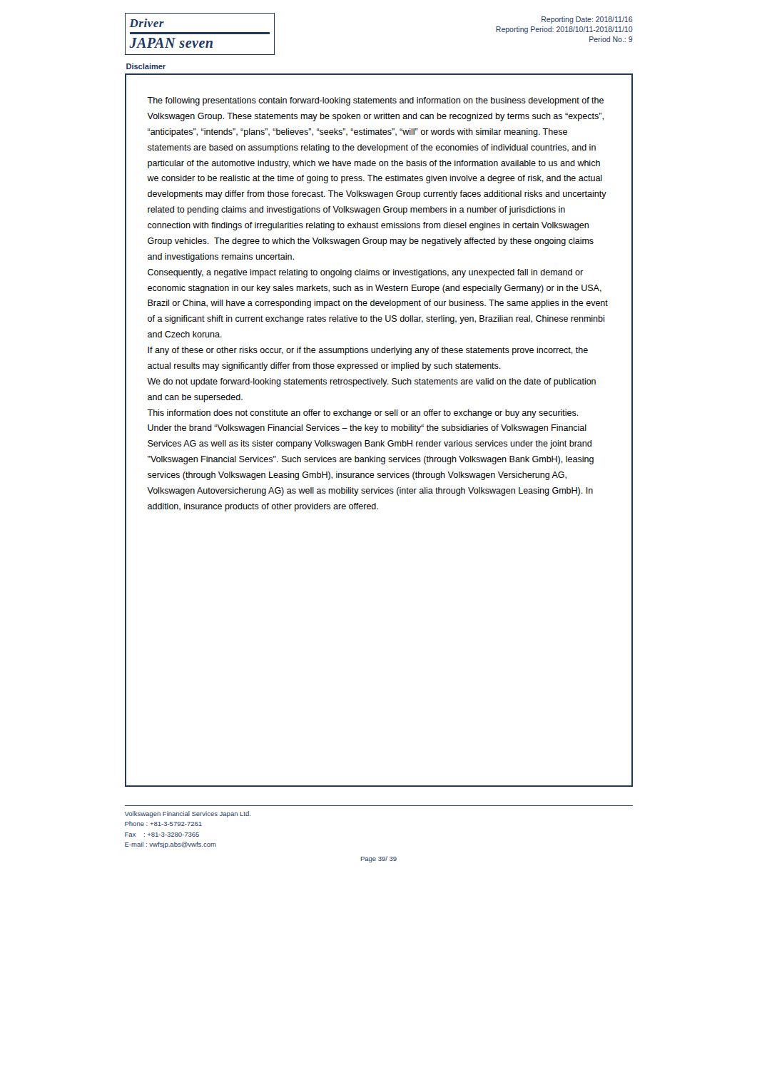Driver
JAPAN seven
Reporting Date: 2018/11/16
Reporting Period: 2018/10/11-2018/11/10
Period No.: 9
Disclaimer
The following presentations contain forward-looking statements and information on the business development of the Volkswagen Group. These statements may be spoken or written and can be recognized by terms such as “expects”, “anticipates”, “intends”, “plans”, “believes”, “seeks”, “estimates”, “will” or words with similar meaning. These statements are based on assumptions relating to the development of the economies of individual countries, and in particular of the automotive industry, which we have made on the basis of the information available to us and which we consider to be realistic at the time of going to press. The estimates given involve a degree of risk, and the actual developments may differ from those forecast. The Volkswagen Group currently faces additional risks and uncertainty related to pending claims and investigations of Volkswagen Group members in a number of jurisdictions in connection with findings of irregularities relating to exhaust emissions from diesel engines in certain Volkswagen Group vehicles. The degree to which the Volkswagen Group may be negatively affected by these ongoing claims and investigations remains uncertain.
Consequently, a negative impact relating to ongoing claims or investigations, any unexpected fall in demand or economic stagnation in our key sales markets, such as in Western Europe (and especially Germany) or in the USA, Brazil or China, will have a corresponding impact on the development of our business. The same applies in the event of a significant shift in current exchange rates relative to the US dollar, sterling, yen, Brazilian real, Chinese renminbi and Czech koruna.
If any of these or other risks occur, or if the assumptions underlying any of these statements prove incorrect, the actual results may significantly differ from those expressed or implied by such statements.
We do not update forward-looking statements retrospectively. Such statements are valid on the date of publication and can be superseded.
This information does not constitute an offer to exchange or sell or an offer to exchange or buy any securities.
Under the brand “Volkswagen Financial Services – the key to mobility“ the subsidiaries of Volkswagen Financial Services AG as well as its sister company Volkswagen Bank GmbH render various services under the joint brand "Volkswagen Financial Services". Such services are banking services (through Volkswagen Bank GmbH), leasing services (through Volkswagen Leasing GmbH), insurance services (through Volkswagen Versicherung AG, Volkswagen Autoversicherung AG) as well as mobility services (inter alia through Volkswagen Leasing GmbH). In addition, insurance products of other providers are offered.
Volkswagen Financial Services Japan Ltd.
Phone : +81-3-5792-7261
Fax : +81-3-3280-7365
E-mail : vwfsjp.abs@vwfs.com
Page 39/ 39